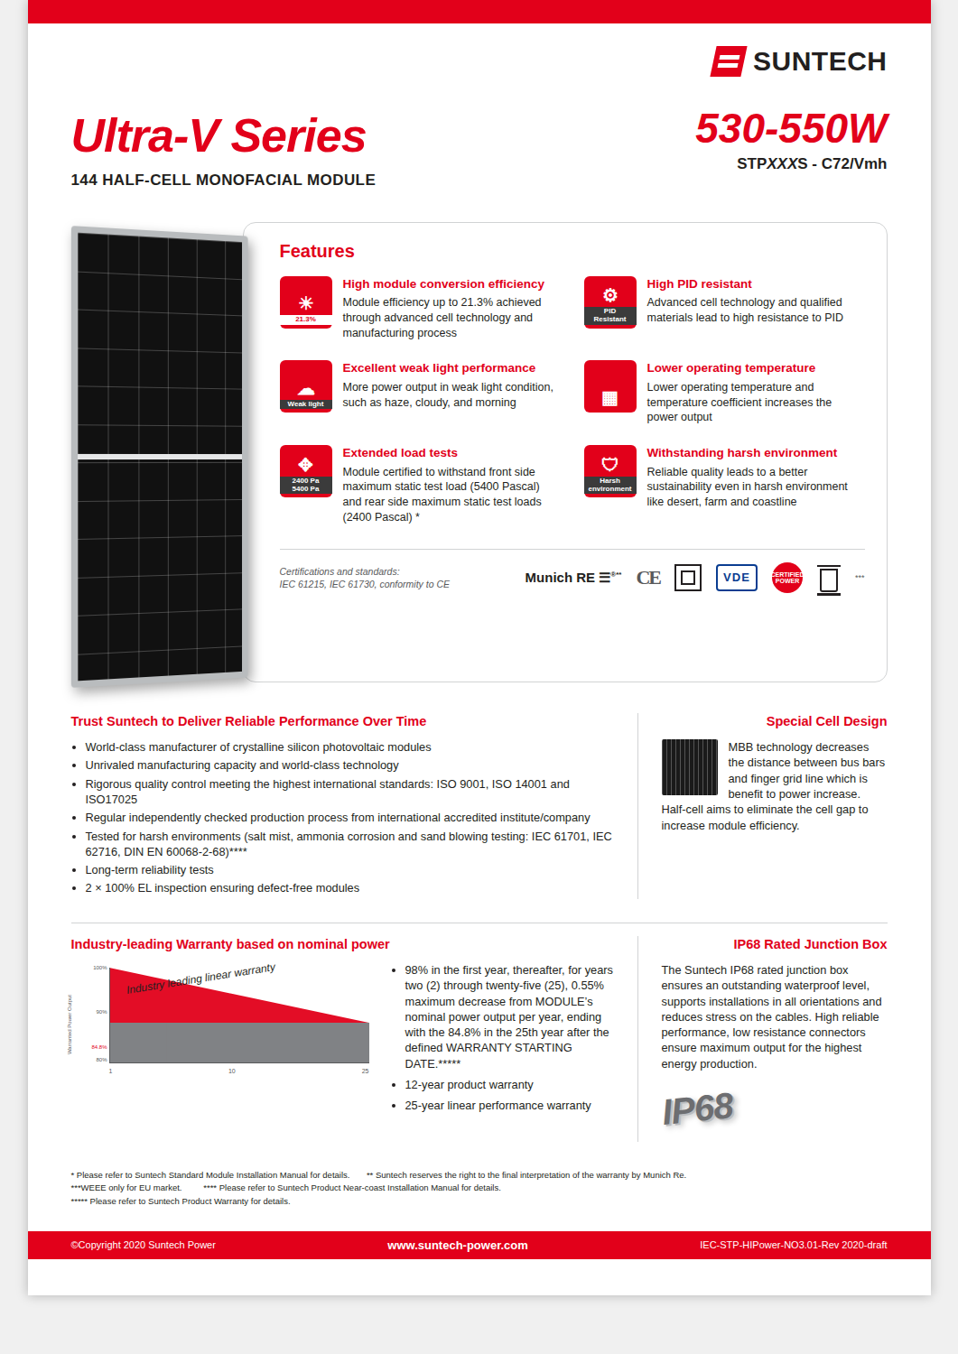SUNTECH
Ultra-V Series
144 HALF-CELL MONOFACIAL MODULE
530-550W
STPXXXS - C72/Vmh
Features
☀ 21.3%
High module conversion efficiency
Module efficiency up to 21.3% achieved through advanced cell technology and manufacturing process
⚙ PID
Resistant
High PID resistant
Advanced cell technology and qualified materials lead to high resistance to PID
☁ Weak light
Excellent weak light performance
More power output in weak light condition, such as haze, cloudy, and morning
▦
Lower operating temperature
Lower operating temperature and temperature coefficient increases the power output
✥ 2400 Pa
5400 Pa
Extended load tests
Module certified to withstand front side maximum static test load (5400 Pascal) and rear side maximum static test loads (2400 Pascal) *
🛡 Harsh
environment
Withstanding harsh environment
Reliable quality leads to a better sustainability even in harsh environment like desert, farm and coastline
Certifications and standards:
IEC 61215, IEC 61730, conformity to CE
Munich RE ☰®**
CE
VDE
CERTIFIED
POWER
***
Trust Suntech to Deliver Reliable Performance Over Time
World-class manufacturer of crystalline silicon photovoltaic modules
Unrivaled manufacturing capacity and world-class technology
Rigorous quality control meeting the highest international standards: ISO 9001, ISO 14001 and ISO17025
Regular independently checked production process from international accredited institute/company
Tested for harsh environments (salt mist, ammonia corrosion and sand blowing testing: IEC 61701, IEC 62716, DIN EN 60068-2-68)****
Long-term reliability tests
2 × 100% EL inspection ensuring defect-free modules
Special Cell Design
MBB technology decreases the distance between bus bars and finger grid line which is benefit to power increase. Half-cell aims to eliminate the cell gap to increase module efficiency.
Industry-leading Warranty based on nominal power
Warranted Power Output
100% 90% 80% 84.8%
Industry leading linear warranty
1 10 25
98% in the first year, thereafter, for years two (2) through twenty-five (25), 0.55% maximum decrease from MODULE’s nominal power output per year, ending with the 84.8% in the 25th year after the defined WARRANTY STARTING DATE.*****
12-year product warranty
25-year linear performance warranty
IP68 Rated Junction Box
The Suntech IP68 rated junction box ensures an outstanding waterproof level, supports installations in all orientations and reduces stress on the cables. High reliable performance, low resistance connectors ensure maximum output for the highest energy production.
IP68
* Please refer to Suntech Standard Module Installation Manual for details. ** Suntech reserves the right to the final interpretation of the warranty by Munich Re.
***WEEE only for EU market. **** Please refer to Suntech Product Near-coast Installation Manual for details.
***** Please refer to Suntech Product Warranty for details.
©Copyright 2020 Suntech Power
www.suntech-power.com
IEC-STP-HIPower-NO3.01-Rev 2020-draft